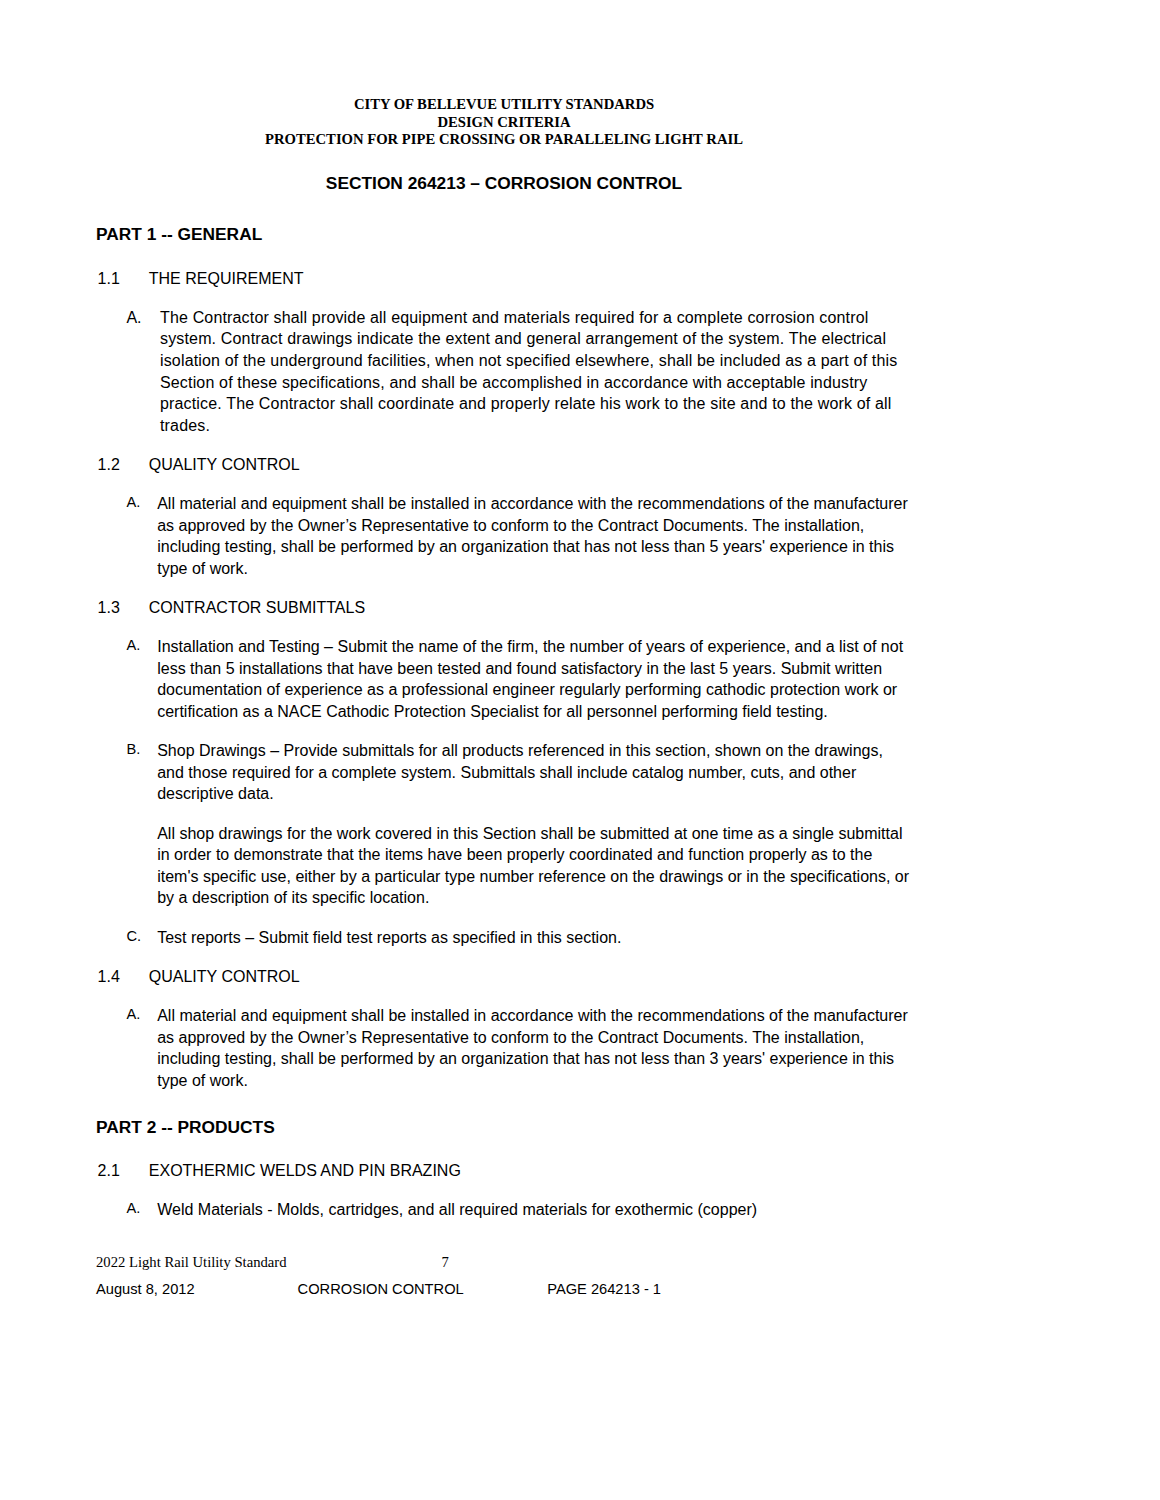CITY OF BELLEVUE UTILITY STANDARDS
DESIGN CRITERIA
PROTECTION FOR PIPE CROSSING OR PARALLELING LIGHT RAIL
SECTION 264213 – CORROSION CONTROL
PART 1 -- GENERAL
1.1
THE REQUIREMENT
A.
The Contractor shall provide all equipment and materials required for a complete corrosion control system. Contract drawings indicate the extent and general arrangement of the system. The electrical isolation of the underground facilities, when not specified elsewhere, shall be included as a part of this Section of these specifications, and shall be accomplished in accordance with acceptable industry practice. The Contractor shall coordinate and properly relate his work to the site and to the work of all trades.
1.2
QUALITY CONTROL
A.
All material and equipment shall be installed in accordance with the recommendations of the manufacturer as approved by the Owner’s Representative to conform to the Contract Documents. The installation, including testing, shall be performed by an organization that has not less than 5 years' experience in this type of work.
1.3
CONTRACTOR SUBMITTALS
A.
Installation and Testing – Submit the name of the firm, the number of years of experience, and a list of not less than 5 installations that have been tested and found satisfactory in the last 5 years. Submit written documentation of experience as a professional engineer regularly performing cathodic protection work or certification as a NACE Cathodic Protection Specialist for all personnel performing field testing.
B.
Shop Drawings – Provide submittals for all products referenced in this section, shown on the drawings, and those required for a complete system. Submittals shall include catalog number, cuts, and other descriptive data.
All shop drawings for the work covered in this Section shall be submitted at one time as a single submittal in order to demonstrate that the items have been properly coordinated and function properly as to the item's specific use, either by a particular type number reference on the drawings or in the specifications, or by a description of its specific location.
C.
Test reports – Submit field test reports as specified in this section.
1.4
QUALITY CONTROL
A.
All material and equipment shall be installed in accordance with the recommendations of the manufacturer as approved by the Owner’s Representative to conform to the Contract Documents. The installation, including testing, shall be performed by an organization that has not less than 3 years' experience in this type of work.
PART 2 -- PRODUCTS
2.1
EXOTHERMIC WELDS AND PIN BRAZING
A.
Weld Materials - Molds, cartridges, and all required materials for exothermic (copper)
2022 Light Rail Utility Standard 7
August 8, 2012 CORROSION CONTROL PAGE 264213 - 1